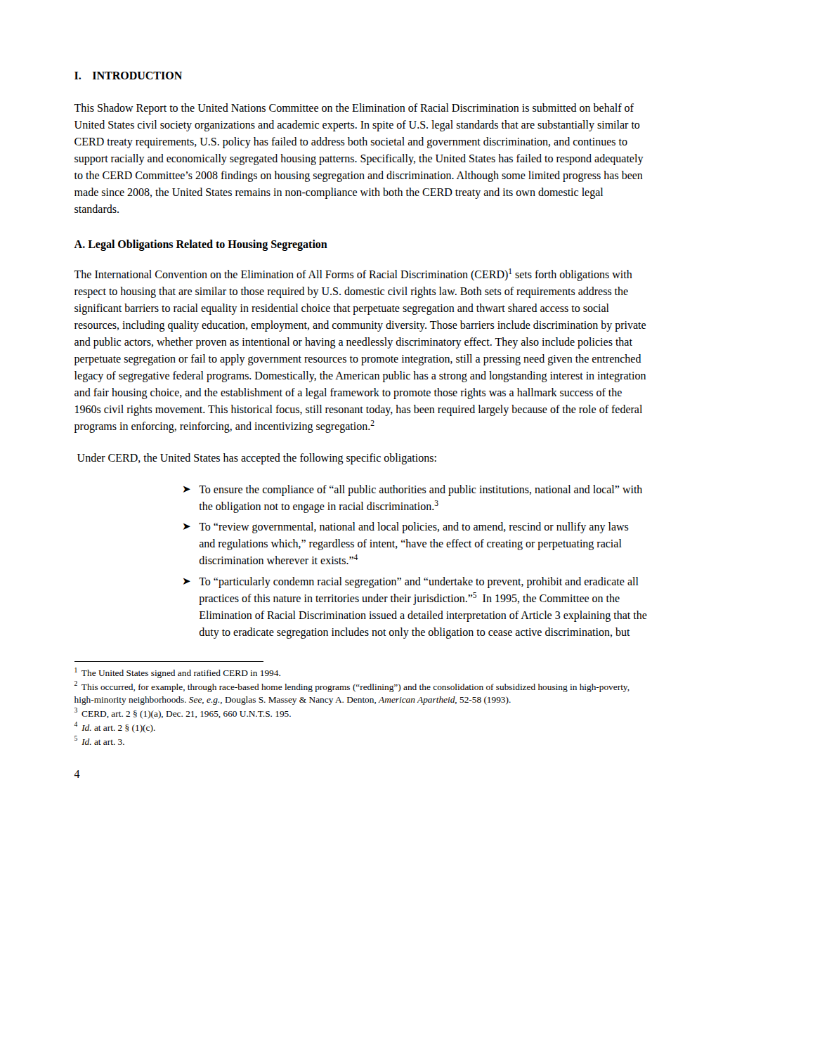I. INTRODUCTION
This Shadow Report to the United Nations Committee on the Elimination of Racial Discrimination is submitted on behalf of United States civil society organizations and academic experts. In spite of U.S. legal standards that are substantially similar to CERD treaty requirements, U.S. policy has failed to address both societal and government discrimination, and continues to support racially and economically segregated housing patterns. Specifically, the United States has failed to respond adequately to the CERD Committee’s 2008 findings on housing segregation and discrimination. Although some limited progress has been made since 2008, the United States remains in non-compliance with both the CERD treaty and its own domestic legal standards.
A. Legal Obligations Related to Housing Segregation
The International Convention on the Elimination of All Forms of Racial Discrimination (CERD)1 sets forth obligations with respect to housing that are similar to those required by U.S. domestic civil rights law. Both sets of requirements address the significant barriers to racial equality in residential choice that perpetuate segregation and thwart shared access to social resources, including quality education, employment, and community diversity. Those barriers include discrimination by private and public actors, whether proven as intentional or having a needlessly discriminatory effect. They also include policies that perpetuate segregation or fail to apply government resources to promote integration, still a pressing need given the entrenched legacy of segregative federal programs. Domestically, the American public has a strong and longstanding interest in integration and fair housing choice, and the establishment of a legal framework to promote those rights was a hallmark success of the 1960s civil rights movement. This historical focus, still resonant today, has been required largely because of the role of federal programs in enforcing, reinforcing, and incentivizing segregation.2
Under CERD, the United States has accepted the following specific obligations:
To ensure the compliance of “all public authorities and public institutions, national and local” with the obligation not to engage in racial discrimination.3
To “review governmental, national and local policies, and to amend, rescind or nullify any laws and regulations which,” regardless of intent, “have the effect of creating or perpetuating racial discrimination wherever it exists.”4
To “particularly condemn racial segregation” and “undertake to prevent, prohibit and eradicate all practices of this nature in territories under their jurisdiction.”5 In 1995, the Committee on the Elimination of Racial Discrimination issued a detailed interpretation of Article 3 explaining that the duty to eradicate segregation includes not only the obligation to cease active discrimination, but
1 The United States signed and ratified CERD in 1994.
2 This occurred, for example, through race-based home lending programs (“redlining”) and the consolidation of subsidized housing in high-poverty, high-minority neighborhoods. See, e.g., Douglas S. Massey & Nancy A. Denton, American Apartheid, 52-58 (1993).
3 CERD, art. 2 § (1)(a), Dec. 21, 1965, 660 U.N.T.S. 195.
4 Id. at art. 2 § (1)(c).
5 Id. at art. 3.
4